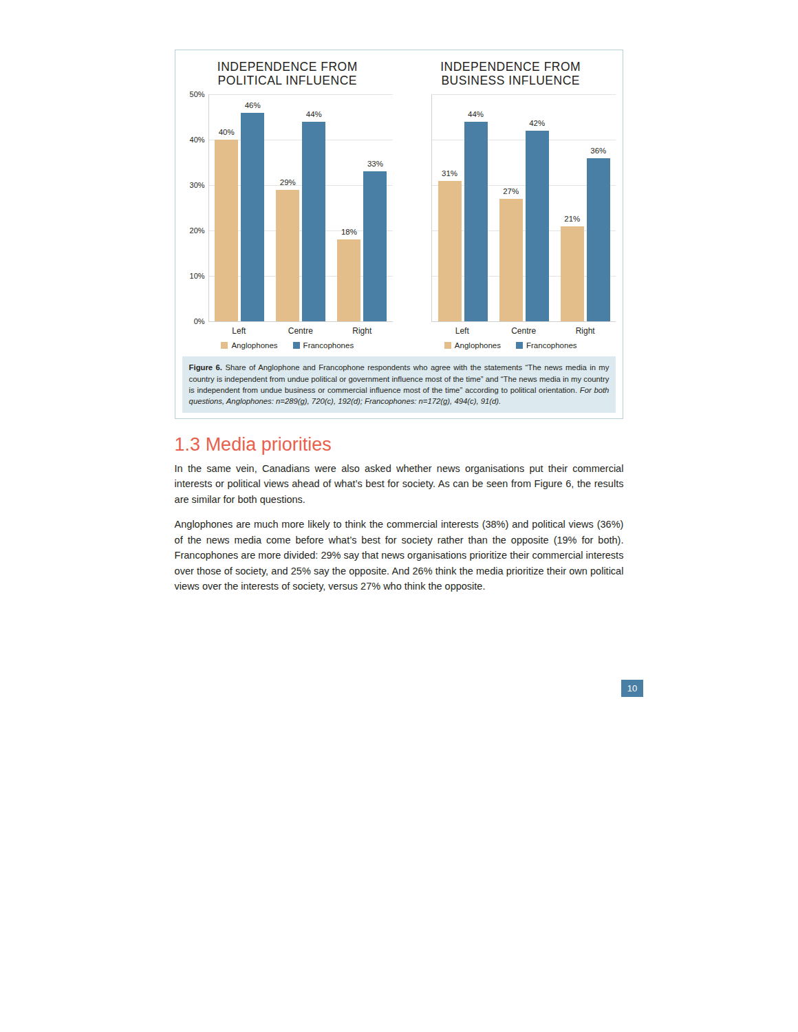INDEPENDENCE FROM
POLITICAL INFLUENCE
50%
40%
30%
20%
10%
0%
40%
46%
29%
44%
18%
33%
Left
Centre
Right
Anglophones
Francophones
INDEPENDENCE FROM
BUSINESS INFLUENCE
31%
44%
27%
42%
21%
36%
Left
Centre
Right
Anglophones
Francophones
Figure 6. Share of Anglophone and Francophone respondents who agree with the statements “The news media in my country is independent from undue political or government influence most of the time” and “The news media in my country is independent from undue business or commercial influence most of the time” according to political orientation. For both questions, Anglophones: n=289(g), 720(c), 192(d); Francophones: n=172(g), 494(c), 91(d).
1.3 Media priorities
In the same vein, Canadians were also asked whether news organisations put their commercial interests or political views ahead of what’s best for society. As can be seen from Figure 6, the results are similar for both questions.
Anglophones are much more likely to think the commercial interests (38%) and political views (36%) of the news media come before what’s best for society rather than the opposite (19% for both). Francophones are more divided: 29% say that news organisations prioritize their commercial interests over those of society, and 25% say the opposite. And 26% think the media prioritize their own political views over the interests of society, versus 27% who think the opposite.
10